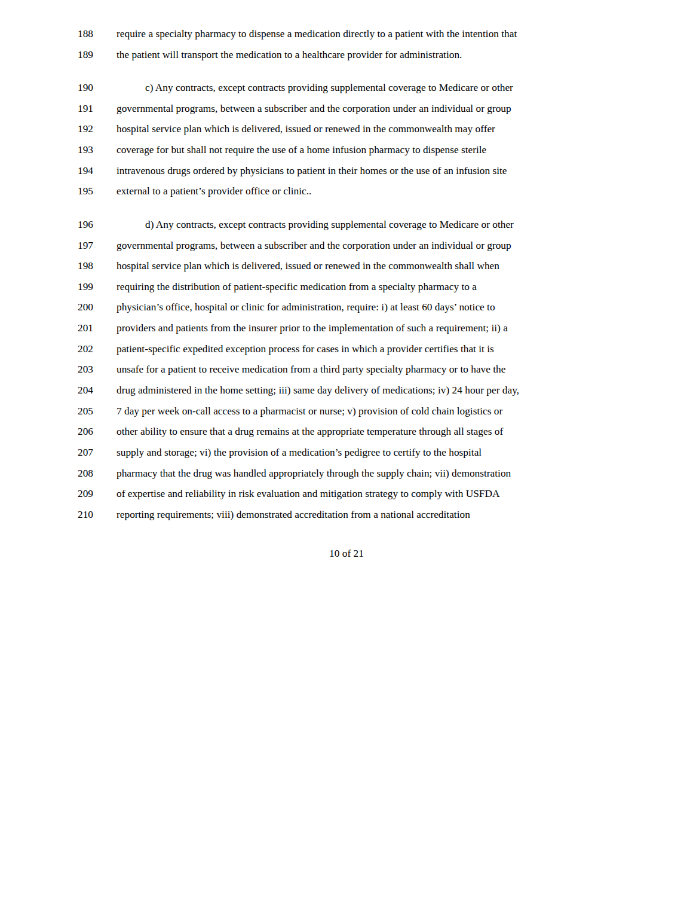188
require a specialty pharmacy to dispense a medication directly to a patient with the intention that
189
the patient will transport the medication to a healthcare provider for administration.
190
c) Any contracts, except contracts providing supplemental coverage to Medicare or other
191
governmental programs, between a subscriber and the corporation under an individual or group
192
hospital service plan which is delivered, issued or renewed in the commonwealth may offer
193
coverage for but shall not require the use of a home infusion pharmacy to dispense sterile
194
intravenous drugs ordered by physicians to patient in their homes or the use of an infusion site
195
external to a patient’s provider office or clinic..
196
d) Any contracts, except contracts providing supplemental coverage to Medicare or other
197
governmental programs, between a subscriber and the corporation under an individual or group
198
hospital service plan which is delivered, issued or renewed in the commonwealth shall when
199
requiring the distribution of patient-specific medication from a specialty pharmacy to a
200
physician’s office, hospital or clinic for administration, require: i) at least 60 days’ notice to
201
providers and patients from the insurer prior to the implementation of such a requirement; ii) a
202
patient-specific expedited exception process for cases in which a provider certifies that it is
203
unsafe for a patient to receive medication from a third party specialty pharmacy or to have the
204
drug administered in the home setting; iii) same day delivery of medications; iv) 24 hour per day,
205
7 day per week on-call access to a pharmacist or nurse; v) provision of cold chain logistics or
206
other ability to ensure that a drug remains at the appropriate temperature through all stages of
207
supply and storage; vi) the provision of a medication’s pedigree to certify to the hospital
208
pharmacy that the drug was handled appropriately through the supply chain; vii) demonstration
209
of expertise and reliability in risk evaluation and mitigation strategy to comply with USFDA
210
reporting requirements; viii) demonstrated accreditation from a national accreditation
10 of 21